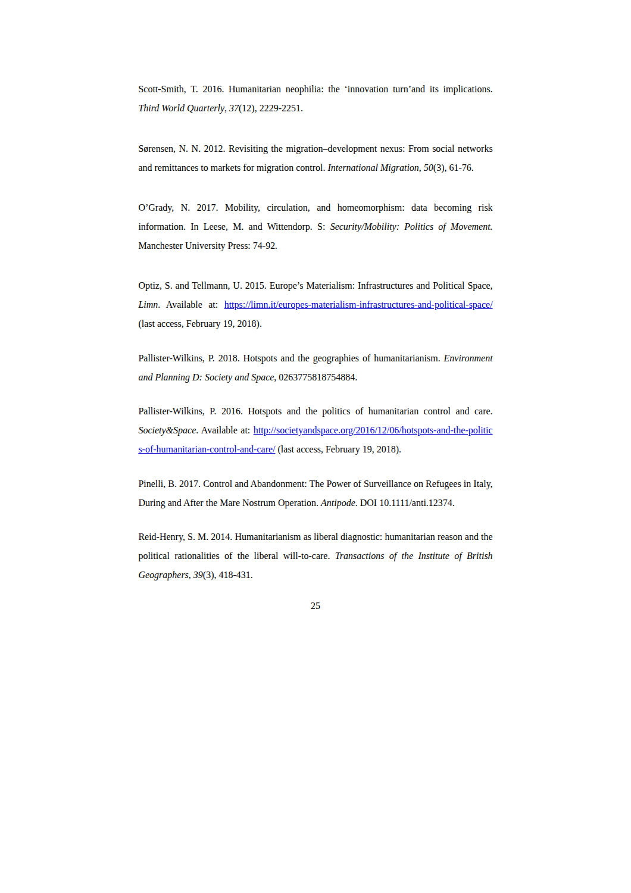Scott-Smith, T. 2016. Humanitarian neophilia: the ‘innovation turn’and its implications. Third World Quarterly, 37(12), 2229-2251.
Sørensen, N. N. 2012. Revisiting the migration–development nexus: From social networks and remittances to markets for migration control. International Migration, 50(3), 61-76.
O’Grady, N. 2017. Mobility, circulation, and homeomorphism: data becoming risk information. In Leese, M. and Wittendorp. S: Security/Mobility: Politics of Movement. Manchester University Press: 74-92.
Optiz, S. and Tellmann, U. 2015. Europe’s Materialism: Infrastructures and Political Space, Limn. Available at: https://limn.it/europes-materialism-infrastructures-and-political-space/ (last access, February 19, 2018).
Pallister-Wilkins, P. 2018. Hotspots and the geographies of humanitarianism. Environment and Planning D: Society and Space, 0263775818754884.
Pallister-Wilkins, P. 2016. Hotspots and the politics of humanitarian control and care. Society&Space. Available at: http://societyandspace.org/2016/12/06/hotspots-and-the-politics-of-humanitarian-control-and-care/ (last access, February 19, 2018).
Pinelli, B. 2017. Control and Abandonment: The Power of Surveillance on Refugees in Italy, During and After the Mare Nostrum Operation. Antipode. DOI 10.1111/anti.12374.
Reid‐Henry, S. M. 2014. Humanitarianism as liberal diagnostic: humanitarian reason and the political rationalities of the liberal will‐to‐care. Transactions of the Institute of British Geographers, 39(3), 418-431.
25